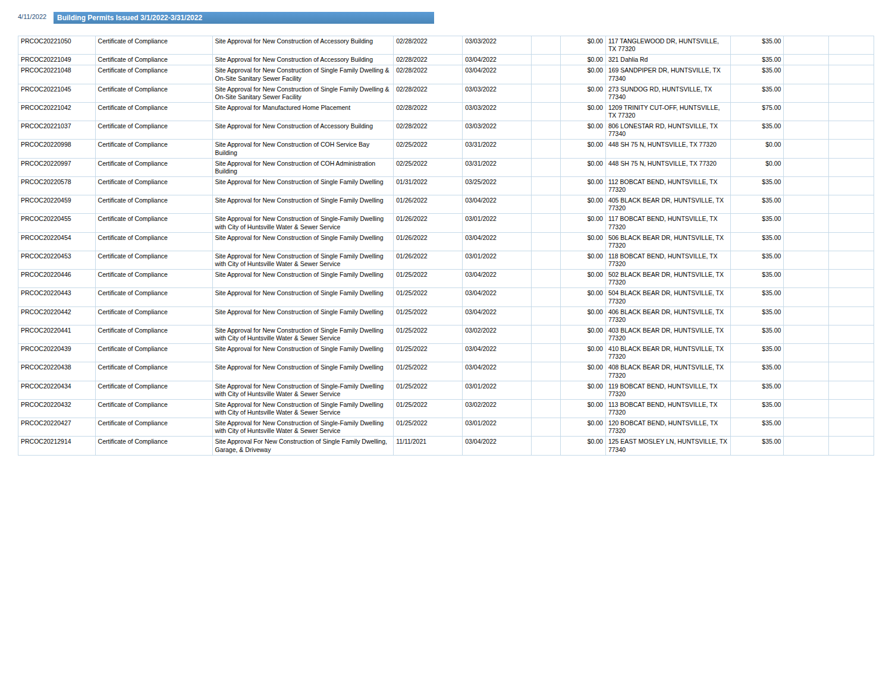4/11/2022
Building Permits Issued 3/1/2022-3/31/2022
| PRCOC20221050 | Certificate of Compliance | Site Approval for New Construction of Accessory Building | 02/28/2022 | 03/03/2022 | | $0.00 | 117 TANGLEWOOD DR, HUNTSVILLE, TX 77320 | $35.00 | | |
| PRCOC20221049 | Certificate of Compliance | Site Approval for New Construction of Accessory Building | 02/28/2022 | 03/04/2022 | | $0.00 | 321 Dahlia Rd | $35.00 | | |
| PRCOC20221048 | Certificate of Compliance | Site Approval for New Construction of Single Family Dwelling & On-Site Sanitary Sewer Facility | 02/28/2022 | 03/04/2022 | | $0.00 | 169 SANDPIPER DR, HUNTSVILLE, TX 77340 | $35.00 | | |
| PRCOC20221045 | Certificate of Compliance | Site Approval for New Construction of Single Family Dwelling & On-Site Sanitary Sewer Facility | 02/28/2022 | 03/03/2022 | | $0.00 | 273 SUNDOG RD, HUNTSVILLE, TX 77340 | $35.00 | | |
| PRCOC20221042 | Certificate of Compliance | Site Approval for Manufactured Home Placement | 02/28/2022 | 03/03/2022 | | $0.00 | 1209 TRINITY CUT-OFF, HUNTSVILLE, TX 77320 | $75.00 | | |
| PRCOC20221037 | Certificate of Compliance | Site Approval for New Construction of Accessory Building | 02/28/2022 | 03/03/2022 | | $0.00 | 806 LONESTAR RD, HUNTSVILLE, TX 77340 | $35.00 | | |
| PRCOC20220998 | Certificate of Compliance | Site Approval for New Construction of COH Service Bay Building | 02/25/2022 | 03/31/2022 | | $0.00 | 448 SH 75 N, HUNTSVILLE, TX 77320 | $0.00 | | |
| PRCOC20220997 | Certificate of Compliance | Site Approval for New Construction of COH Administration Building | 02/25/2022 | 03/31/2022 | | $0.00 | 448 SH 75 N, HUNTSVILLE, TX 77320 | $0.00 | | |
| PRCOC20220578 | Certificate of Compliance | Site Approval for New Construction of Single Family Dwelling | 01/31/2022 | 03/25/2022 | | $0.00 | 112 BOBCAT BEND, HUNTSVILLE, TX 77320 | $35.00 | | |
| PRCOC20220459 | Certificate of Compliance | Site Approval for New Construction of Single Family Dwelling | 01/26/2022 | 03/04/2022 | | $0.00 | 405 BLACK BEAR DR, HUNTSVILLE, TX 77320 | $35.00 | | |
| PRCOC20220455 | Certificate of Compliance | Site Approval for New Construction of Single-Family Dwelling with City of Huntsville Water & Sewer Service | 01/26/2022 | 03/01/2022 | | $0.00 | 117 BOBCAT BEND, HUNTSVILLE, TX 77320 | $35.00 | | |
| PRCOC20220454 | Certificate of Compliance | Site Approval for New Construction of Single Family Dwelling | 01/26/2022 | 03/04/2022 | | $0.00 | 506 BLACK BEAR DR, HUNTSVILLE, TX 77320 | $35.00 | | |
| PRCOC20220453 | Certificate of Compliance | Site Approval for New Construction of Single Family Dwelling with City of Huntsville Water & Sewer Service | 01/26/2022 | 03/01/2022 | | $0.00 | 118 BOBCAT BEND, HUNTSVILLE, TX 77320 | $35.00 | | |
| PRCOC20220446 | Certificate of Compliance | Site Approval for New Construction of Single Family Dwelling | 01/25/2022 | 03/04/2022 | | $0.00 | 502 BLACK BEAR DR, HUNTSVILLE, TX 77320 | $35.00 | | |
| PRCOC20220443 | Certificate of Compliance | Site Approval for New Construction of Single Family Dwelling | 01/25/2022 | 03/04/2022 | | $0.00 | 504 BLACK BEAR DR, HUNTSVILLE, TX 77320 | $35.00 | | |
| PRCOC20220442 | Certificate of Compliance | Site Approval for New Construction of Single Family Dwelling | 01/25/2022 | 03/04/2022 | | $0.00 | 406 BLACK BEAR DR, HUNTSVILLE, TX 77320 | $35.00 | | |
| PRCOC20220441 | Certificate of Compliance | Site Approval for New Construction of Single Family Dwelling with City of Huntsville Water & Sewer Service | 01/25/2022 | 03/02/2022 | | $0.00 | 403 BLACK BEAR DR, HUNTSVILLE, TX 77320 | $35.00 | | |
| PRCOC20220439 | Certificate of Compliance | Site Approval for New Construction of Single Family Dwelling | 01/25/2022 | 03/04/2022 | | $0.00 | 410 BLACK BEAR DR, HUNTSVILLE, TX 77320 | $35.00 | | |
| PRCOC20220438 | Certificate of Compliance | Site Approval for New Construction of Single Family Dwelling | 01/25/2022 | 03/04/2022 | | $0.00 | 408 BLACK BEAR DR, HUNTSVILLE, TX 77320 | $35.00 | | |
| PRCOC20220434 | Certificate of Compliance | Site Approval for New Construction of Single-Family Dwelling with City of Huntsville Water & Sewer Service | 01/25/2022 | 03/01/2022 | | $0.00 | 119 BOBCAT BEND, HUNTSVILLE, TX 77320 | $35.00 | | |
| PRCOC20220432 | Certificate of Compliance | Site Approval for New Construction of Single Family Dwelling with City of Huntsville Water & Sewer Service | 01/25/2022 | 03/02/2022 | | $0.00 | 113 BOBCAT BEND, HUNTSVILLE, TX 77320 | $35.00 | | |
| PRCOC20220427 | Certificate of Compliance | Site Approval for New Construction of Single-Family Dwelling with City of Huntsville Water & Sewer Service | 01/25/2022 | 03/01/2022 | | $0.00 | 120 BOBCAT BEND, HUNTSVILLE, TX 77320 | $35.00 | | |
| PRCOC20212914 | Certificate of Compliance | Site Approval For New Construction of Single Family Dwelling, Garage, & Driveway | 11/11/2021 | 03/04/2022 | | $0.00 | 125 EAST MOSLEY LN, HUNTSVILLE, TX 77340 | $35.00 | | |